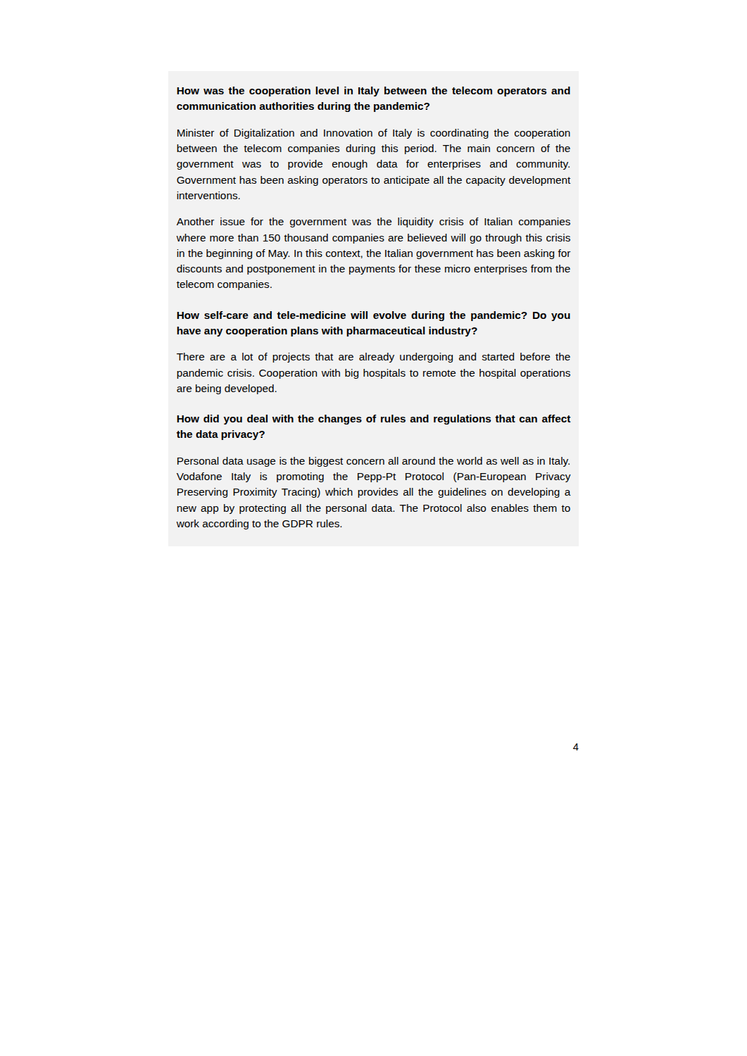How was the cooperation level in Italy between the telecom operators and communication authorities during the pandemic?
Minister of Digitalization and Innovation of Italy is coordinating the cooperation between the telecom companies during this period. The main concern of the government was to provide enough data for enterprises and community. Government has been asking operators to anticipate all the capacity development interventions.
Another issue for the government was the liquidity crisis of Italian companies where more than 150 thousand companies are believed will go through this crisis in the beginning of May. In this context, the Italian government has been asking for discounts and postponement in the payments for these micro enterprises from the telecom companies.
How self-care and tele-medicine will evolve during the pandemic? Do you have any cooperation plans with pharmaceutical industry?
There are a lot of projects that are already undergoing and started before the pandemic crisis. Cooperation with big hospitals to remote the hospital operations are being developed.
How did you deal with the changes of rules and regulations that can affect the data privacy?
Personal data usage is the biggest concern all around the world as well as in Italy. Vodafone Italy is promoting the Pepp-Pt Protocol (Pan-European Privacy Preserving Proximity Tracing) which provides all the guidelines on developing a new app by protecting all the personal data. The Protocol also enables them to work according to the GDPR rules.
4